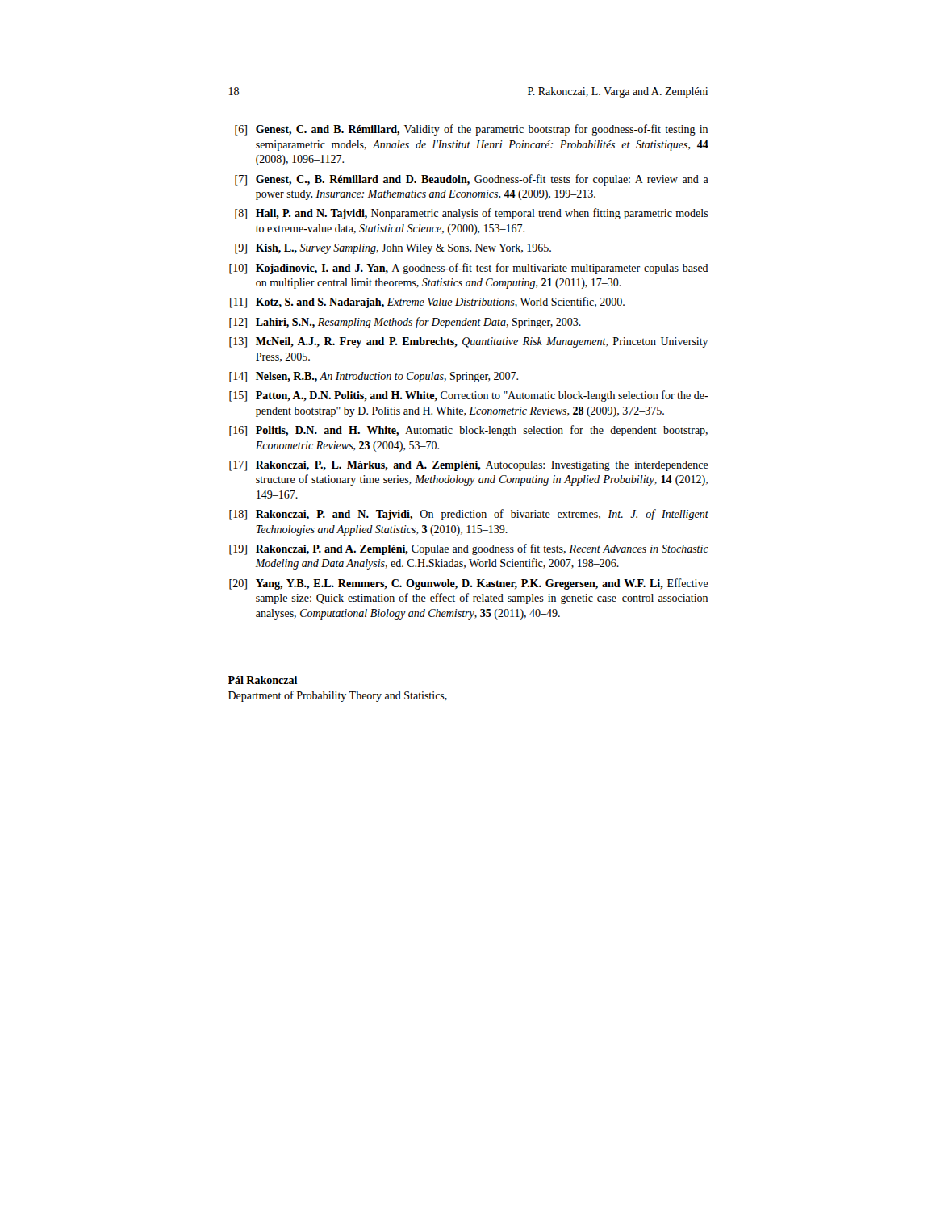18 P. Rakonczai, L. Varga and A. Zempléni
[6] Genest, C. and B. Rémillard, Validity of the parametric bootstrap for goodness-of-fit testing in semiparametric models, Annales de l'Institut Henri Poincaré: Probabilités et Statistiques, 44 (2008), 1096–1127.
[7] Genest, C., B. Rémillard and D. Beaudoin, Goodness-of-fit tests for copulae: A review and a power study, Insurance: Mathematics and Economics, 44 (2009), 199–213.
[8] Hall, P. and N. Tajvidi, Nonparametric analysis of temporal trend when fitting parametric models to extreme-value data, Statistical Science, (2000), 153–167.
[9] Kish, L., Survey Sampling, John Wiley & Sons, New York, 1965.
[10] Kojadinovic, I. and J. Yan, A goodness-of-fit test for multivariate multiparameter copulas based on multiplier central limit theorems, Statistics and Computing, 21 (2011), 17–30.
[11] Kotz, S. and S. Nadarajah, Extreme Value Distributions, World Scientific, 2000.
[12] Lahiri, S.N., Resampling Methods for Dependent Data, Springer, 2003.
[13] McNeil, A.J., R. Frey and P. Embrechts, Quantitative Risk Management, Princeton University Press, 2005.
[14] Nelsen, R.B., An Introduction to Copulas, Springer, 2007.
[15] Patton, A., D.N. Politis, and H. White, Correction to "Automatic block-length selection for the dependent bootstrap" by D. Politis and H. White, Econometric Reviews, 28 (2009), 372–375.
[16] Politis, D.N. and H. White, Automatic block-length selection for the dependent bootstrap, Econometric Reviews, 23 (2004), 53–70.
[17] Rakonczai, P., L. Márkus, and A. Zempléni, Autocopulas: Investigating the interdependence structure of stationary time series, Methodology and Computing in Applied Probability, 14 (2012), 149–167.
[18] Rakonczai, P. and N. Tajvidi, On prediction of bivariate extremes, Int. J. of Intelligent Technologies and Applied Statistics, 3 (2010), 115–139.
[19] Rakonczai, P. and A. Zempléni, Copulae and goodness of fit tests, Recent Advances in Stochastic Modeling and Data Analysis, ed. C.H.Skiadas, World Scientific, 2007, 198–206.
[20] Yang, Y.B., E.L. Remmers, C. Ogunwole, D. Kastner, P.K. Gregersen, and W.F. Li, Effective sample size: Quick estimation of the effect of related samples in genetic case–control association analyses, Computational Biology and Chemistry, 35 (2011), 40–49.
Pál Rakonczai
Department of Probability Theory and Statistics,